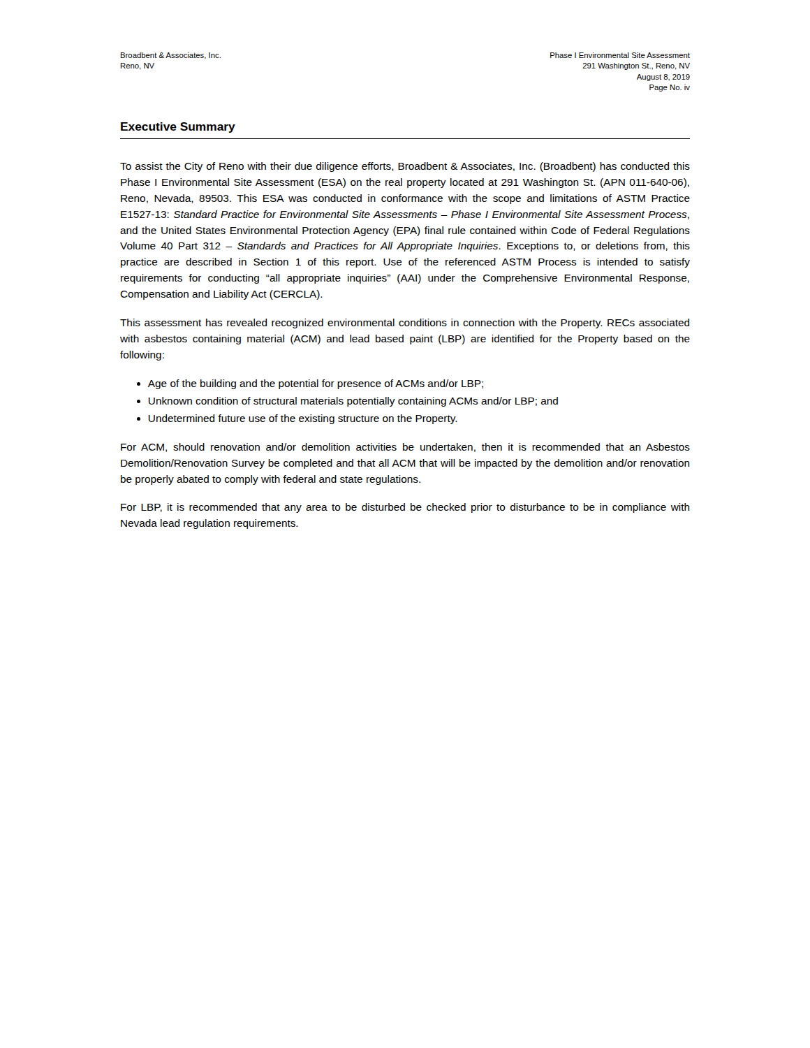Broadbent & Associates, Inc.
Reno, NV
Phase I Environmental Site Assessment
291 Washington St., Reno, NV
August 8, 2019
Page No. iv
Executive Summary
To assist the City of Reno with their due diligence efforts, Broadbent & Associates, Inc. (Broadbent) has conducted this Phase I Environmental Site Assessment (ESA) on the real property located at 291 Washington St. (APN 011-640-06), Reno, Nevada, 89503. This ESA was conducted in conformance with the scope and limitations of ASTM Practice E1527-13: Standard Practice for Environmental Site Assessments – Phase I Environmental Site Assessment Process, and the United States Environmental Protection Agency (EPA) final rule contained within Code of Federal Regulations Volume 40 Part 312 – Standards and Practices for All Appropriate Inquiries. Exceptions to, or deletions from, this practice are described in Section 1 of this report. Use of the referenced ASTM Process is intended to satisfy requirements for conducting “all appropriate inquiries” (AAI) under the Comprehensive Environmental Response, Compensation and Liability Act (CERCLA).
This assessment has revealed recognized environmental conditions in connection with the Property. RECs associated with asbestos containing material (ACM) and lead based paint (LBP) are identified for the Property based on the following:
Age of the building and the potential for presence of ACMs and/or LBP;
Unknown condition of structural materials potentially containing ACMs and/or LBP; and
Undetermined future use of the existing structure on the Property.
For ACM, should renovation and/or demolition activities be undertaken, then it is recommended that an Asbestos Demolition/Renovation Survey be completed and that all ACM that will be impacted by the demolition and/or renovation be properly abated to comply with federal and state regulations.
For LBP, it is recommended that any area to be disturbed be checked prior to disturbance to be in compliance with Nevada lead regulation requirements.